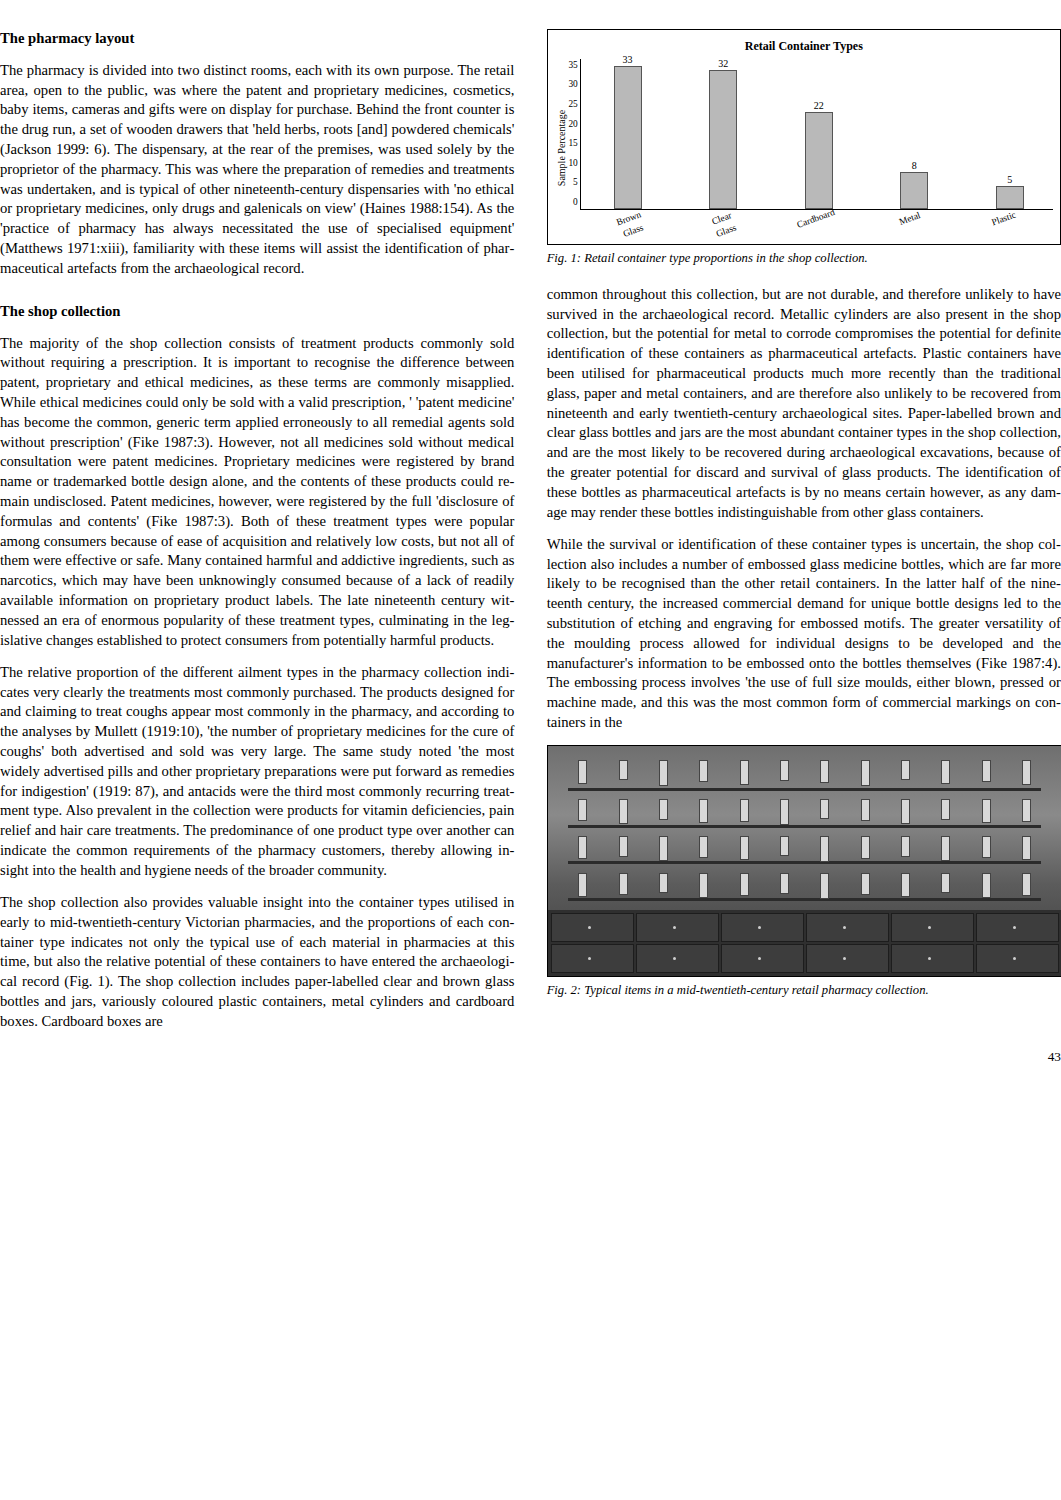The pharmacy layout
The pharmacy is divided into two distinct rooms, each with its own purpose. The retail area, open to the public, was where the patent and proprietary medicines, cosmetics, baby items, cameras and gifts were on display for purchase. Behind the front counter is the drug run, a set of wooden drawers that 'held herbs, roots [and] powdered chemicals' (Jackson 1999: 6). The dispensary, at the rear of the premises, was used solely by the proprietor of the pharmacy. This was where the preparation of remedies and treatments was undertaken, and is typical of other nineteenth-century dispensaries with 'no ethical or proprietary medicines, only drugs and galenicals on view' (Haines 1988:154). As the 'practice of pharmacy has always necessitated the use of specialised equipment' (Matthews 1971:xiii), familiarity with these items will assist the identification of pharmaceutical artefacts from the archaeological record.
The shop collection
The majority of the shop collection consists of treatment products commonly sold without requiring a prescription. It is important to recognise the difference between patent, proprietary and ethical medicines, as these terms are commonly misapplied. While ethical medicines could only be sold with a valid prescription, ' 'patent medicine' has become the common, generic term applied erroneously to all remedial agents sold without prescription' (Fike 1987:3). However, not all medicines sold without medical consultation were patent medicines. Proprietary medicines were registered by brand name or trademarked bottle design alone, and the contents of these products could remain undisclosed. Patent medicines, however, were registered by the full 'disclosure of formulas and contents' (Fike 1987:3). Both of these treatment types were popular among consumers because of ease of acquisition and relatively low costs, but not all of them were effective or safe. Many contained harmful and addictive ingredients, such as narcotics, which may have been unknowingly consumed because of a lack of readily available information on proprietary product labels. The late nineteenth century witnessed an era of enormous popularity of these treatment types, culminating in the legislative changes established to protect consumers from potentially harmful products.
The relative proportion of the different ailment types in the pharmacy collection indicates very clearly the treatments most commonly purchased. The products designed for and claiming to treat coughs appear most commonly in the pharmacy, and according to the analyses by Mullett (1919:10), 'the number of proprietary medicines for the cure of coughs' both advertised and sold was very large. The same study noted 'the most widely advertised pills and other proprietary preparations were put forward as remedies for indigestion' (1919: 87), and antacids were the third most commonly recurring treatment type. Also prevalent in the collection were products for vitamin deficiencies, pain relief and hair care treatments. The predominance of one product type over another can indicate the common requirements of the pharmacy customers, thereby allowing insight into the health and hygiene needs of the broader community.
The shop collection also provides valuable insight into the container types utilised in early to mid-twentieth-century Victorian pharmacies, and the proportions of each container type indicates not only the typical use of each material in pharmacies at this time, but also the relative potential of these containers to have entered the archaeological record (Fig. 1). The shop collection includes paper-labelled clear and brown glass bottles and jars, variously coloured plastic containers, metal cylinders and cardboard boxes. Cardboard boxes are
Retail Container Types
Sample Percentage
35
30
25
20
15
10
5
0
33
32
22
8
5
Brown Glass Clear Glass Cardboard Metal Plastic
Fig. 1: Retail container type proportions in the shop collection.
common throughout this collection, but are not durable, and therefore unlikely to have survived in the archaeological record. Metallic cylinders are also present in the shop collection, but the potential for metal to corrode compromises the potential for definite identification of these containers as pharmaceutical artefacts. Plastic containers have been utilised for pharmaceutical products much more recently than the traditional glass, paper and metal containers, and are therefore also unlikely to be recovered from nineteenth and early twentieth-century archaeological sites. Paper-labelled brown and clear glass bottles and jars are the most abundant container types in the shop collection, and are the most likely to be recovered during archaeological excavations, because of the greater potential for discard and survival of glass products. The identification of these bottles as pharmaceutical artefacts is by no means certain however, as any damage may render these bottles indistinguishable from other glass containers.
While the survival or identification of these container types is uncertain, the shop collection also includes a number of embossed glass medicine bottles, which are far more likely to be recognised than the other retail containers. In the latter half of the nineteenth century, the increased commercial demand for unique bottle designs led to the substitution of etching and engraving for embossed motifs. The greater versatility of the moulding process allowed for individual designs to be developed and the manufacturer's information to be embossed onto the bottles themselves (Fike 1987:4). The embossing process involves 'the use of full size moulds, either blown, pressed or machine made, and this was the most common form of commercial markings on containers in the
Fig. 2: Typical items in a mid-twentieth-century retail pharmacy collection.
43